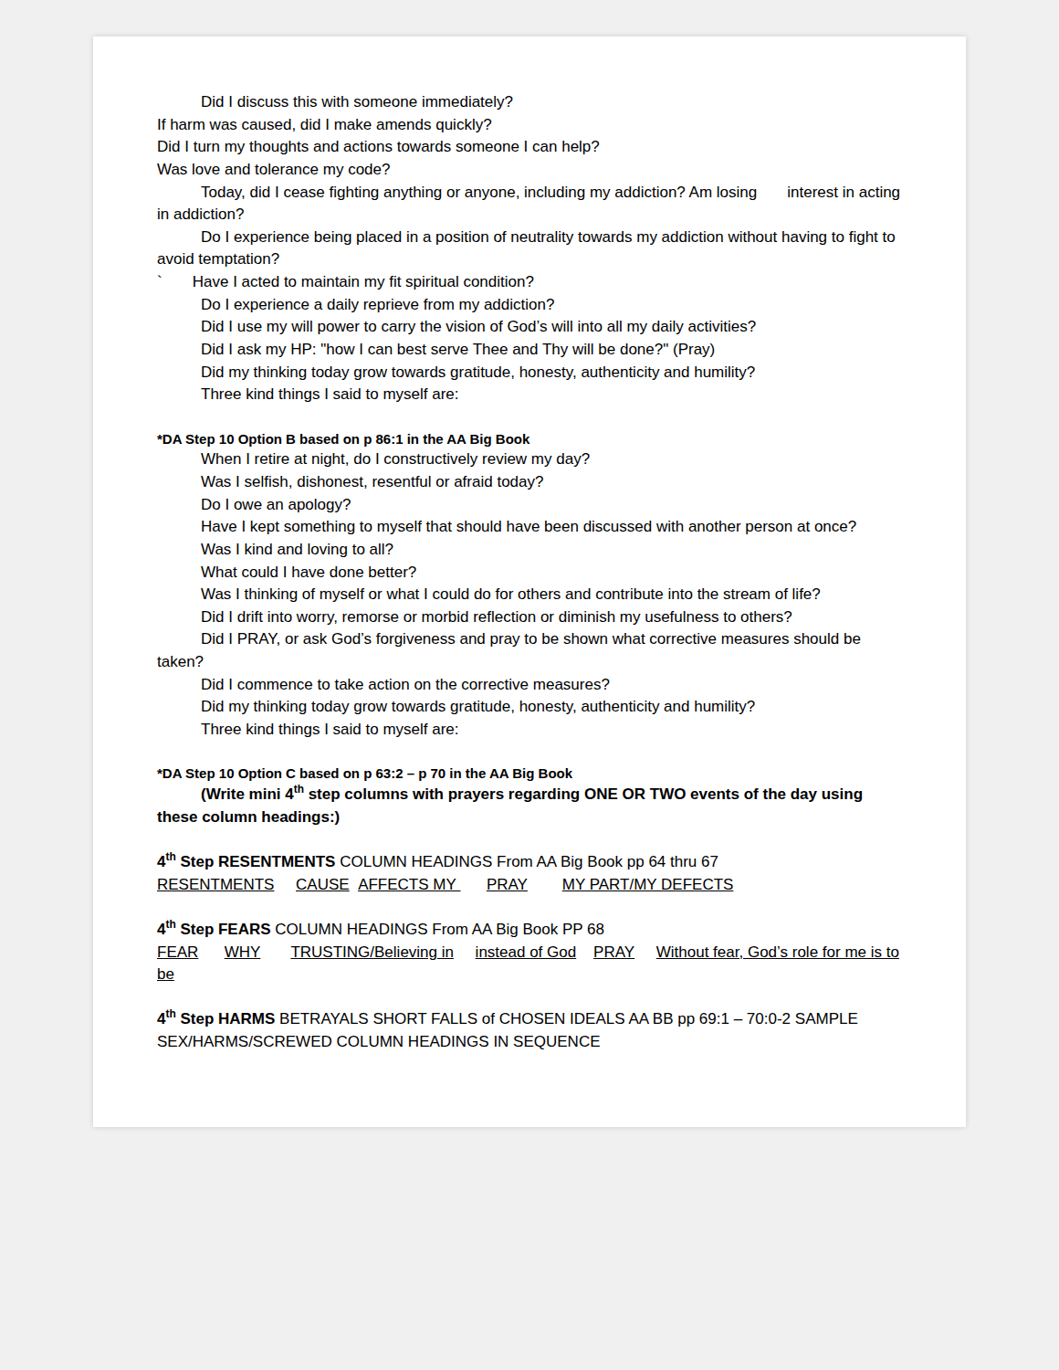Did I discuss this with someone immediately?
If harm was caused, did I make amends quickly?
Did I turn my thoughts and actions towards someone I can help?
Was love and tolerance my code?
Today, did I cease fighting anything or anyone, including my addiction? Am losing interest in acting in addiction?
Do I experience being placed in a position of neutrality towards my addiction without having to fight to avoid temptation?
` Have I acted to maintain my fit spiritual condition?
Do I experience a daily reprieve from my addiction?
Did I use my will power to carry the vision of God’s will into all my daily activities?
Did I ask my HP: "how I can best serve Thee and Thy will be done?" (Pray)
Did my thinking today grow towards gratitude, honesty, authenticity and humility?
Three kind things I said to myself are:
*DA Step 10 Option B based on p 86:1 in the AA Big Book
When I retire at night, do I constructively review my day?
Was I selfish, dishonest, resentful or afraid today?
Do I owe an apology?
Have I kept something to myself that should have been discussed with another person at once?
Was I kind and loving to all?
What could I have done better?
Was I thinking of myself or what I could do for others and contribute into the stream of life?
Did I drift into worry, remorse or morbid reflection or diminish my usefulness to others?
Did I PRAY, or ask God’s forgiveness and pray to be shown what corrective measures should be taken?
Did I commence to take action on the corrective measures?
Did my thinking today grow towards gratitude, honesty, authenticity and humility?
Three kind things I said to myself are:
*DA Step 10 Option C based on p 63:2 – p 70 in the AA Big Book
(Write mini 4th step columns with prayers regarding ONE OR TWO events of the day using these column headings:)
4th Step RESENTMENTS COLUMN HEADINGS From AA Big Book pp 64 thru 67
RESENTMENTS CAUSE AFFECTS MY PRAY MY PART/MY DEFECTS
4th Step FEARS COLUMN HEADINGS From AA Big Book PP 68
FEAR WHY TRUSTING/Believing in instead of God PRAY Without fear, God’s role for me is to be
4th Step HARMS BETRAYALS SHORT FALLS of CHOSEN IDEALS AA BB pp 69:1 – 70:0-2 SAMPLE SEX/HARMS/SCREWED COLUMN HEADINGS IN SEQUENCE